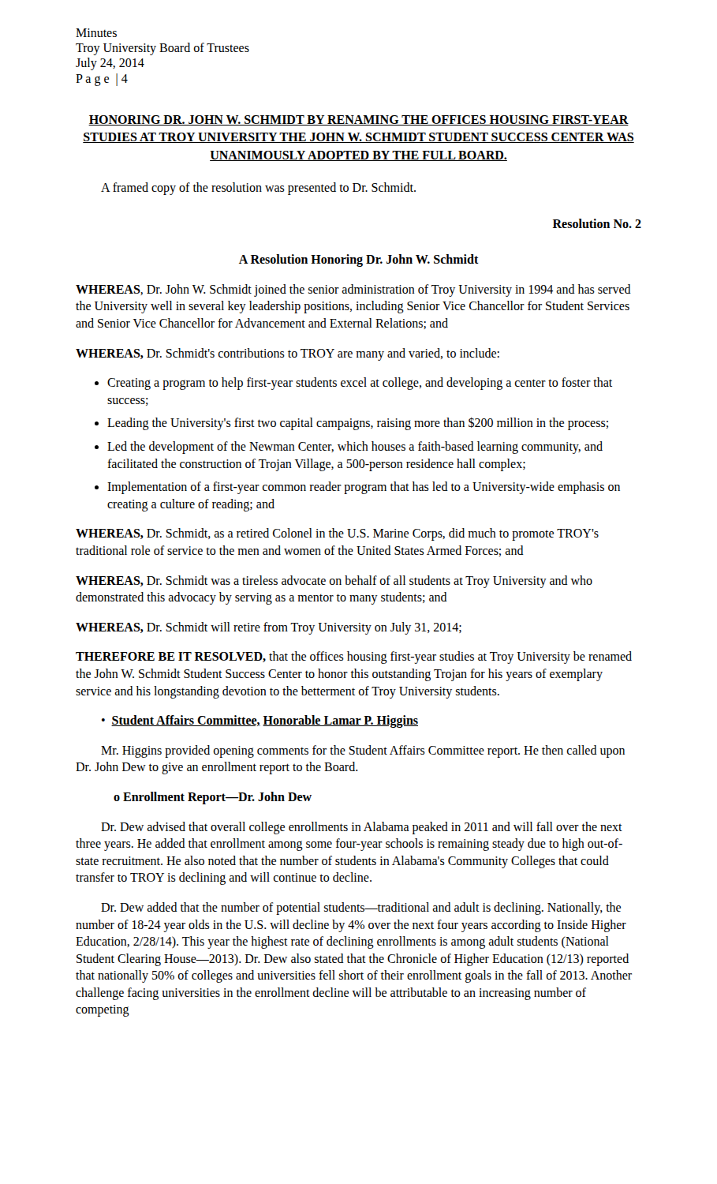Minutes
Troy University Board of Trustees
July 24, 2014
P a g e | 4
HONORING DR. JOHN W. SCHMIDT BY RENAMING THE OFFICES HOUSING FIRST-YEAR STUDIES AT TROY UNIVERSITY THE JOHN W. SCHMIDT STUDENT SUCCESS CENTER WAS UNANIMOUSLY ADOPTED BY THE FULL BOARD.
A framed copy of the resolution was presented to Dr. Schmidt.
Resolution No. 2
A Resolution Honoring Dr. John W. Schmidt
WHEREAS, Dr. John W. Schmidt joined the senior administration of Troy University in 1994 and has served the University well in several key leadership positions, including Senior Vice Chancellor for Student Services and Senior Vice Chancellor for Advancement and External Relations; and
WHEREAS, Dr. Schmidt's contributions to TROY are many and varied, to include:
Creating a program to help first-year students excel at college, and developing a center to foster that success;
Leading the University's first two capital campaigns, raising more than $200 million in the process;
Led the development of the Newman Center, which houses a faith-based learning community, and facilitated the construction of Trojan Village, a 500-person residence hall complex;
Implementation of a first-year common reader program that has led to a University-wide emphasis on creating a culture of reading; and
WHEREAS, Dr. Schmidt, as a retired Colonel in the U.S. Marine Corps, did much to promote TROY's traditional role of service to the men and women of the United States Armed Forces; and
WHEREAS, Dr. Schmidt was a tireless advocate on behalf of all students at Troy University and who demonstrated this advocacy by serving as a mentor to many students; and
WHEREAS, Dr. Schmidt will retire from Troy University on July 31, 2014;
THEREFORE BE IT RESOLVED, that the offices housing first-year studies at Troy University be renamed the John W. Schmidt Student Success Center to honor this outstanding Trojan for his years of exemplary service and his longstanding devotion to the betterment of Troy University students.
• Student Affairs Committee, Honorable Lamar P. Higgins
Mr. Higgins provided opening comments for the Student Affairs Committee report. He then called upon Dr. John Dew to give an enrollment report to the Board.
o Enrollment Report—Dr. John Dew
Dr. Dew advised that overall college enrollments in Alabama peaked in 2011 and will fall over the next three years. He added that enrollment among some four-year schools is remaining steady due to high out-of-state recruitment. He also noted that the number of students in Alabama's Community Colleges that could transfer to TROY is declining and will continue to decline.
Dr. Dew added that the number of potential students—traditional and adult is declining. Nationally, the number of 18-24 year olds in the U.S. will decline by 4% over the next four years according to Inside Higher Education, 2/28/14). This year the highest rate of declining enrollments is among adult students (National Student Clearing House—2013). Dr. Dew also stated that the Chronicle of Higher Education (12/13) reported that nationally 50% of colleges and universities fell short of their enrollment goals in the fall of 2013. Another challenge facing universities in the enrollment decline will be attributable to an increasing number of competing